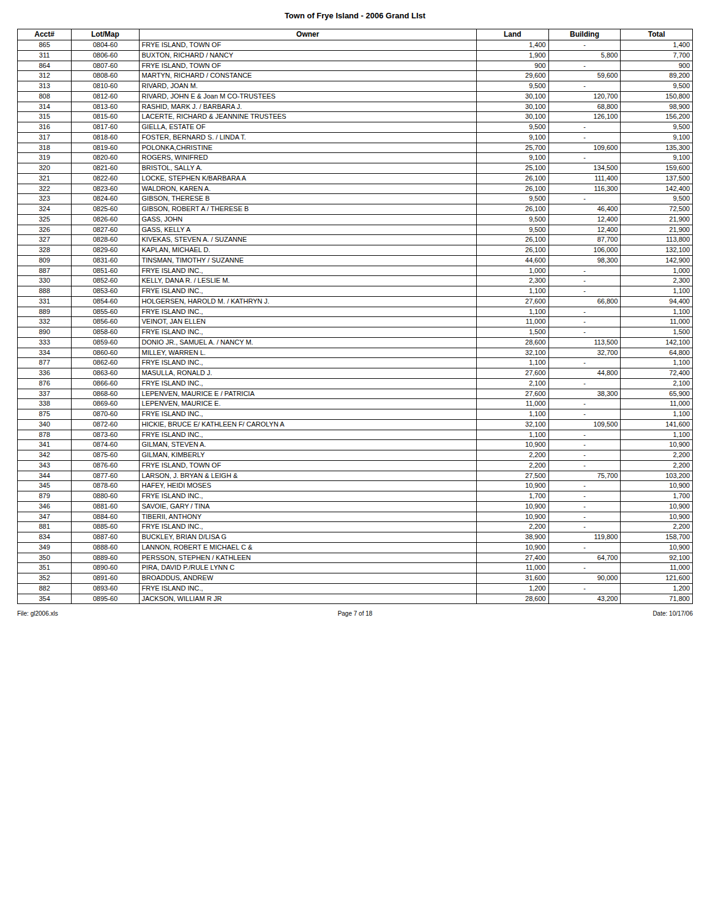Town of Frye Island - 2006 Grand LIst
| Acct# | Lot/Map | Owner | Land | Building | Total |
| --- | --- | --- | --- | --- | --- |
| 865 | 0804-60 | FRYE ISLAND, TOWN OF | 1,400 | - | 1,400 |
| 311 | 0806-60 | BUXTON, RICHARD / NANCY | 1,900 | 5,800 | 7,700 |
| 864 | 0807-60 | FRYE ISLAND, TOWN OF | 900 | - | 900 |
| 312 | 0808-60 | MARTYN, RICHARD / CONSTANCE | 29,600 | 59,600 | 89,200 |
| 313 | 0810-60 | RIVARD, JOAN M. | 9,500 | - | 9,500 |
| 808 | 0812-60 | RIVARD, JOHN E & Joan M CO-TRUSTEES | 30,100 | 120,700 | 150,800 |
| 314 | 0813-60 | RASHID, MARK J. / BARBARA J. | 30,100 | 68,800 | 98,900 |
| 315 | 0815-60 | LACERTE, RICHARD & JEANNINE TRUSTEES | 30,100 | 126,100 | 156,200 |
| 316 | 0817-60 | GIELLA, ESTATE OF | 9,500 | - | 9,500 |
| 317 | 0818-60 | FOSTER, BERNARD S. / LINDA T. | 9,100 | - | 9,100 |
| 318 | 0819-60 | POLONKA,CHRISTINE | 25,700 | 109,600 | 135,300 |
| 319 | 0820-60 | ROGERS, WINIFRED | 9,100 | - | 9,100 |
| 320 | 0821-60 | BRISTOL, SALLY A. | 25,100 | 134,500 | 159,600 |
| 321 | 0822-60 | LOCKE, STEPHEN K/BARBARA A | 26,100 | 111,400 | 137,500 |
| 322 | 0823-60 | WALDRON, KAREN A. | 26,100 | 116,300 | 142,400 |
| 323 | 0824-60 | GIBSON, THERESE B | 9,500 | - | 9,500 |
| 324 | 0825-60 | GIBSON, ROBERT A / THERESE B | 26,100 | 46,400 | 72,500 |
| 325 | 0826-60 | GASS, JOHN | 9,500 | 12,400 | 21,900 |
| 326 | 0827-60 | GASS, KELLY A | 9,500 | 12,400 | 21,900 |
| 327 | 0828-60 | KIVEKAS, STEVEN A. / SUZANNE | 26,100 | 87,700 | 113,800 |
| 328 | 0829-60 | KAPLAN, MICHAEL D. | 26,100 | 106,000 | 132,100 |
| 809 | 0831-60 | TINSMAN, TIMOTHY / SUZANNE | 44,600 | 98,300 | 142,900 |
| 887 | 0851-60 | FRYE ISLAND INC., | 1,000 | - | 1,000 |
| 330 | 0852-60 | KELLY, DANA R. / LESLIE M. | 2,300 | - | 2,300 |
| 888 | 0853-60 | FRYE ISLAND INC., | 1,100 | - | 1,100 |
| 331 | 0854-60 | HOLGERSEN, HAROLD M. / KATHRYN J. | 27,600 | 66,800 | 94,400 |
| 889 | 0855-60 | FRYE ISLAND INC., | 1,100 | - | 1,100 |
| 332 | 0856-60 | VEINOT, JAN ELLEN | 11,000 | - | 11,000 |
| 890 | 0858-60 | FRYE ISLAND INC., | 1,500 | - | 1,500 |
| 333 | 0859-60 | DONIO JR., SAMUEL A. / NANCY M. | 28,600 | 113,500 | 142,100 |
| 334 | 0860-60 | MILLEY, WARREN L. | 32,100 | 32,700 | 64,800 |
| 877 | 0862-60 | FRYE ISLAND INC., | 1,100 | - | 1,100 |
| 336 | 0863-60 | MASULLA, RONALD J. | 27,600 | 44,800 | 72,400 |
| 876 | 0866-60 | FRYE ISLAND INC., | 2,100 | - | 2,100 |
| 337 | 0868-60 | LEPENVEN, MAURICE E / PATRICIA | 27,600 | 38,300 | 65,900 |
| 338 | 0869-60 | LEPENVEN, MAURICE E. | 11,000 | - | 11,000 |
| 875 | 0870-60 | FRYE ISLAND INC., | 1,100 | - | 1,100 |
| 340 | 0872-60 | HICKIE, BRUCE E/ KATHLEEN F/ CAROLYN A | 32,100 | 109,500 | 141,600 |
| 878 | 0873-60 | FRYE ISLAND INC., | 1,100 | - | 1,100 |
| 341 | 0874-60 | GILMAN, STEVEN A. | 10,900 | - | 10,900 |
| 342 | 0875-60 | GILMAN, KIMBERLY | 2,200 | - | 2,200 |
| 343 | 0876-60 | FRYE ISLAND, TOWN OF | 2,200 | - | 2,200 |
| 344 | 0877-60 | LARSON, J. BRYAN & LEIGH & | 27,500 | 75,700 | 103,200 |
| 345 | 0878-60 | HAFEY, HEIDI MOSES | 10,900 | - | 10,900 |
| 879 | 0880-60 | FRYE ISLAND INC., | 1,700 | - | 1,700 |
| 346 | 0881-60 | SAVOIE, GARY / TINA | 10,900 | - | 10,900 |
| 347 | 0884-60 | TIBERII, ANTHONY | 10,900 | - | 10,900 |
| 881 | 0885-60 | FRYE ISLAND INC., | 2,200 | - | 2,200 |
| 834 | 0887-60 | BUCKLEY, BRIAN D/LISA G | 38,900 | 119,800 | 158,700 |
| 349 | 0888-60 | LANNON, ROBERT E MICHAEL C & | 10,900 | - | 10,900 |
| 350 | 0889-60 | PERSSON, STEPHEN / KATHLEEN | 27,400 | 64,700 | 92,100 |
| 351 | 0890-60 | PIRA, DAVID P./RULE LYNN C | 11,000 | - | 11,000 |
| 352 | 0891-60 | BROADDUS, ANDREW | 31,600 | 90,000 | 121,600 |
| 882 | 0893-60 | FRYE ISLAND INC., | 1,200 | - | 1,200 |
| 354 | 0895-60 | JACKSON, WILLIAM R JR | 28,600 | 43,200 | 71,800 |
File: gl2006.xls
Page 7 of 18
Date: 10/17/06